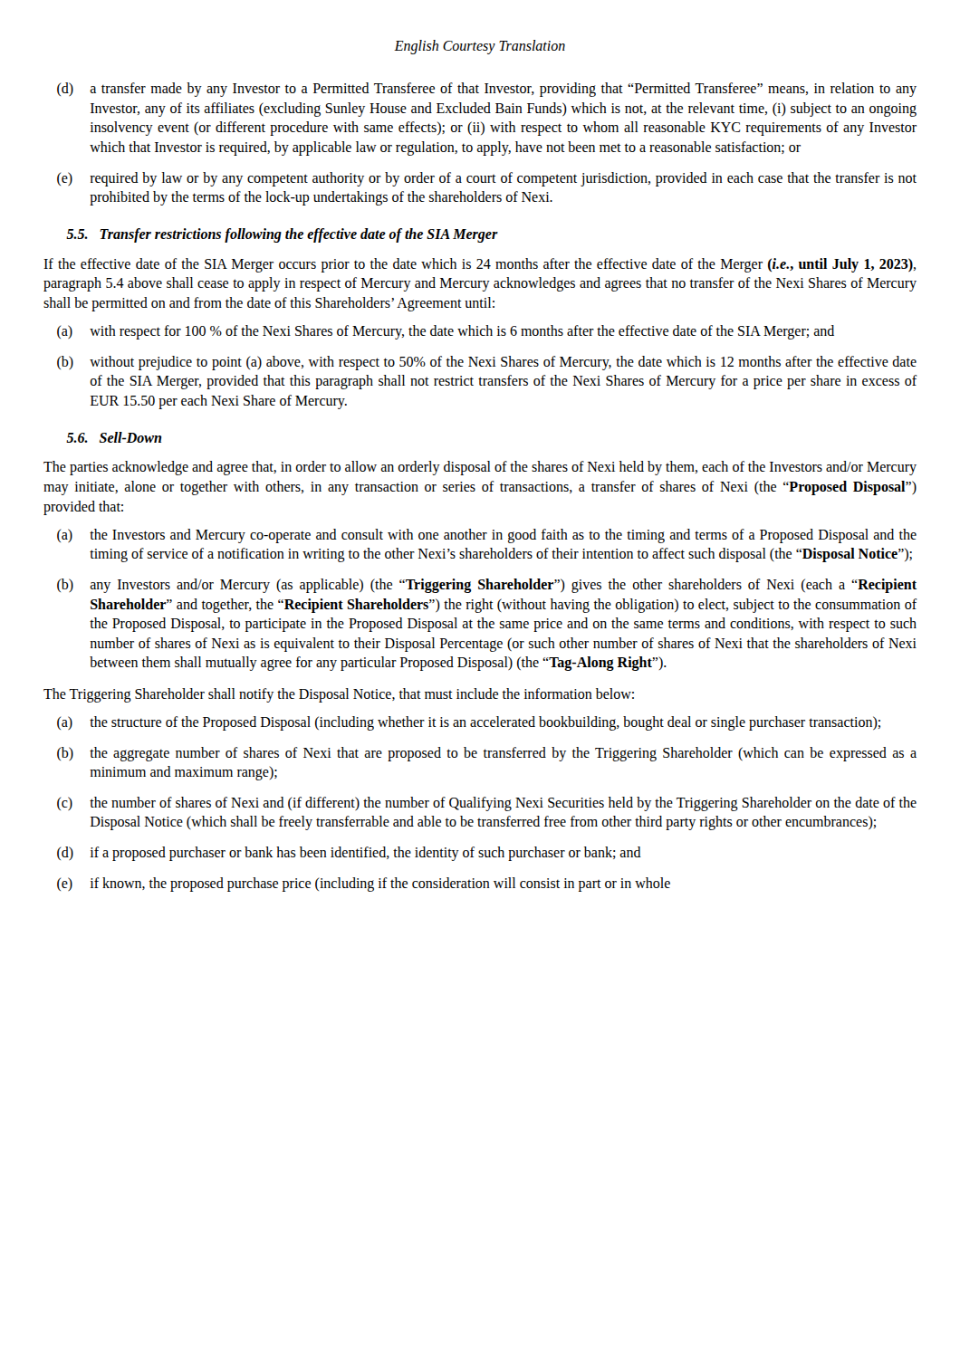English Courtesy Translation
(d) a transfer made by any Investor to a Permitted Transferee of that Investor, providing that “Permitted Transferee” means, in relation to any Investor, any of its affiliates (excluding Sunley House and Excluded Bain Funds) which is not, at the relevant time, (i) subject to an ongoing insolvency event (or different procedure with same effects); or (ii) with respect to whom all reasonable KYC requirements of any Investor which that Investor is required, by applicable law or regulation, to apply, have not been met to a reasonable satisfaction; or
(e) required by law or by any competent authority or by order of a court of competent jurisdiction, provided in each case that the transfer is not prohibited by the terms of the lock-up undertakings of the shareholders of Nexi.
5.5. Transfer restrictions following the effective date of the SIA Merger
If the effective date of the SIA Merger occurs prior to the date which is 24 months after the effective date of the Merger (i.e., until July 1, 2023), paragraph 5.4 above shall cease to apply in respect of Mercury and Mercury acknowledges and agrees that no transfer of the Nexi Shares of Mercury shall be permitted on and from the date of this Shareholders’ Agreement until:
(a) with respect for 100 % of the Nexi Shares of Mercury, the date which is 6 months after the effective date of the SIA Merger; and
(b) without prejudice to point (a) above, with respect to 50% of the Nexi Shares of Mercury, the date which is 12 months after the effective date of the SIA Merger, provided that this paragraph shall not restrict transfers of the Nexi Shares of Mercury for a price per share in excess of EUR 15.50 per each Nexi Share of Mercury.
5.6. Sell-Down
The parties acknowledge and agree that, in order to allow an orderly disposal of the shares of Nexi held by them, each of the Investors and/or Mercury may initiate, alone or together with others, in any transaction or series of transactions, a transfer of shares of Nexi (the “Proposed Disposal”) provided that:
(a) the Investors and Mercury co-operate and consult with one another in good faith as to the timing and terms of a Proposed Disposal and the timing of service of a notification in writing to the other Nexi’s shareholders of their intention to affect such disposal (the “Disposal Notice”);
(b) any Investors and/or Mercury (as applicable) (the “Triggering Shareholder”) gives the other shareholders of Nexi (each a “Recipient Shareholder” and together, the “Recipient Shareholders”) the right (without having the obligation) to elect, subject to the consummation of the Proposed Disposal, to participate in the Proposed Disposal at the same price and on the same terms and conditions, with respect to such number of shares of Nexi as is equivalent to their Disposal Percentage (or such other number of shares of Nexi that the shareholders of Nexi between them shall mutually agree for any particular Proposed Disposal) (the “Tag-Along Right”).
The Triggering Shareholder shall notify the Disposal Notice, that must include the information below:
(a) the structure of the Proposed Disposal (including whether it is an accelerated bookbuilding, bought deal or single purchaser transaction);
(b) the aggregate number of shares of Nexi that are proposed to be transferred by the Triggering Shareholder (which can be expressed as a minimum and maximum range);
(c) the number of shares of Nexi and (if different) the number of Qualifying Nexi Securities held by the Triggering Shareholder on the date of the Disposal Notice (which shall be freely transferrable and able to be transferred free from other third party rights or other encumbrances);
(d) if a proposed purchaser or bank has been identified, the identity of such purchaser or bank; and
(e) if known, the proposed purchase price (including if the consideration will consist in part or in whole